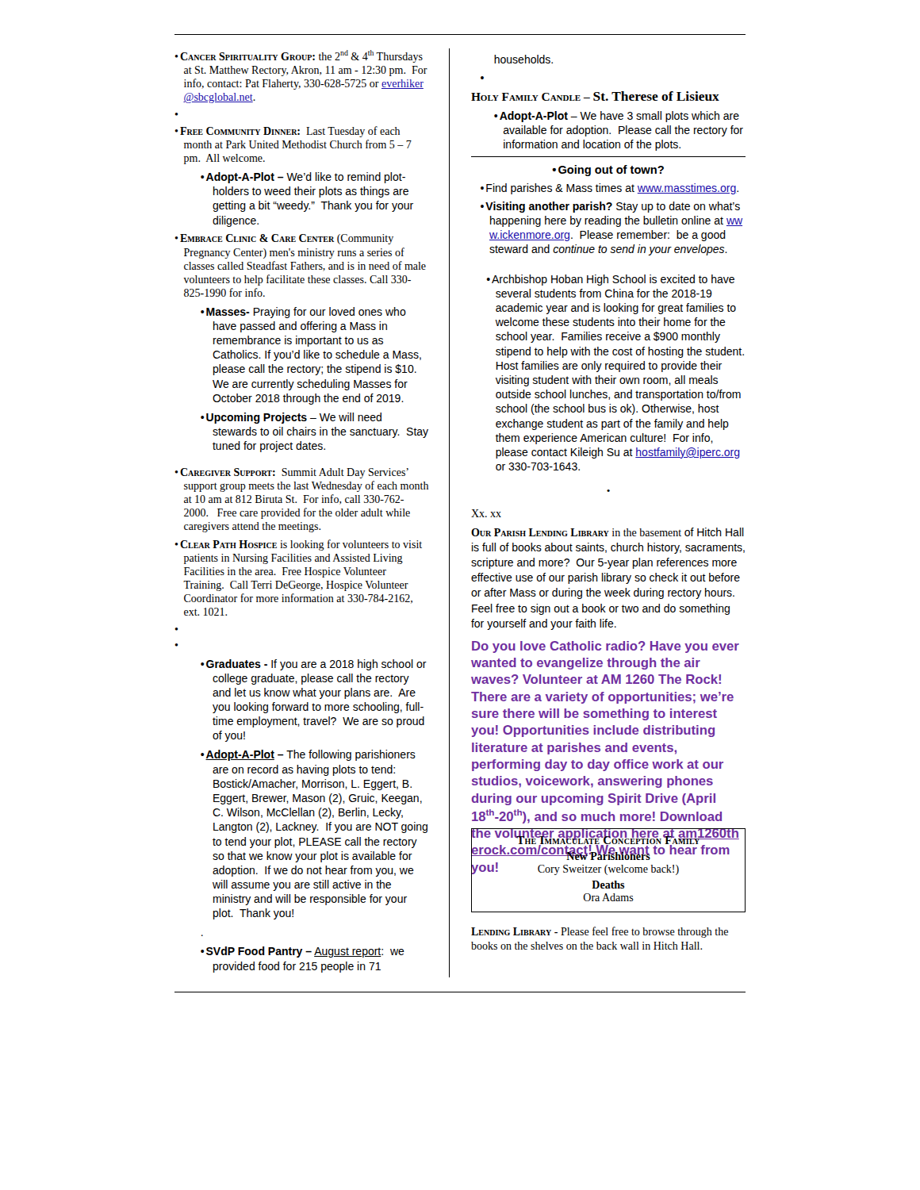Cancer Spirituality Group: the 2nd & 4th Thursdays at St. Matthew Rectory, Akron, 11 am - 12:30 pm. For info, contact: Pat Flaherty, 330-628-5725 or everhiker@sbcglobal.net.
•
Free Community Dinner: Last Tuesday of each month at Park United Methodist Church from 5 – 7 pm. All welcome.
Adopt-A-Plot – We’d like to remind plot-holders to weed their plots as things are getting a bit “weedy.” Thank you for your diligence.
Embrace Clinic & Care Center (Community Pregnancy Center) men's ministry runs a series of classes called Steadfast Fathers, and is in need of male volunteers to help facilitate these classes. Call 330-825-1990 for info.
Masses- Praying for our loved ones who have passed and offering a Mass in remembrance is important to us as Catholics. If you’d like to schedule a Mass, please call the rectory; the stipend is $10. We are currently scheduling Masses for October 2018 through the end of 2019.
Upcoming Projects – We will need stewards to oil chairs in the sanctuary. Stay tuned for project dates.
Caregiver Support: Summit Adult Day Services’ support group meets the last Wednesday of each month at 10 am at 812 Biruta St. For info, call 330-762-2000. Free care provided for the older adult while caregivers attend the meetings.
Clear Path Hospice is looking for volunteers to visit patients in Nursing Facilities and Assisted Living Facilities in the area. Free Hospice Volunteer Training. Call Terri DeGeorge, Hospice Volunteer Coordinator for more information at 330-784-2162, ext. 1021.
•
•
Graduates - If you are a 2018 high school or college graduate, please call the rectory and let us know what your plans are. Are you looking forward to more schooling, full-time employment, travel? We are so proud of you!
Adopt-A-Plot – The following parishioners are on record as having plots to tend: Bostick/Amacher, Morrison, L. Eggert, B. Eggert, Brewer, Mason (2), Gruic, Keegan, C. Wilson, McClellan (2), Berlin, Lecky, Langton (2), Lackney. If you are NOT going to tend your plot, PLEASE call the rectory so that we know your plot is available for adoption. If we do not hear from you, we will assume you are still active in the ministry and will be responsible for your plot. Thank you!
.
SVdP Food Pantry – August report: we provided food for 215 people in 71
households.
•
Holy Family Candle – St. Therese of Lisieux
Adopt-A-Plot – We have 3 small plots which are available for adoption. Please call the rectory for information and location of the plots.
Going out of town?
Find parishes & Mass times at www.masstimes.org.
Visiting another parish? Stay up to date on what’s happening here by reading the bulletin online at www.ickenmore.org. Please remember: be a good steward and continue to send in your envelopes.
Archbishop Hoban High School is excited to have several students from China for the 2018-19 academic year and is looking for great families to welcome these students into their home for the school year. Families receive a $900 monthly stipend to help with the cost of hosting the student. Host families are only required to provide their visiting student with their own room, all meals outside school lunches, and transportation to/from school (the school bus is ok). Otherwise, host exchange student as part of the family and help them experience American culture! For info, please contact Kileigh Su at hostfamily@iperc.org or 330-703-1643.
•
Xx. xx
Our Parish Lending Library in the basement of Hitch Hall is full of books about saints, church history, sacraments, scripture and more? Our 5-year plan references more effective use of our parish library so check it out before or after Mass or during the week during rectory hours. Feel free to sign out a book or two and do something for yourself and your faith life.
Do you love Catholic radio? Have you ever wanted to evangelize through the air waves? Volunteer at AM 1260 The Rock! There are a variety of opportunities; we’re sure there will be something to interest you! Opportunities include distributing literature at parishes and events, performing day to day office work at our studios, voicework, answering phones during our upcoming Spirit Drive (April 18th-20th), and so much more! Download the volunteer application here at am1260therock.com/contact! We want to hear from you!
The Immaculate Conception Family
New Parishioners
Cory Sweitzer (welcome back!)
Deaths
Ora Adams
Lending Library - Please feel free to browse through the books on the shelves on the back wall in Hitch Hall.